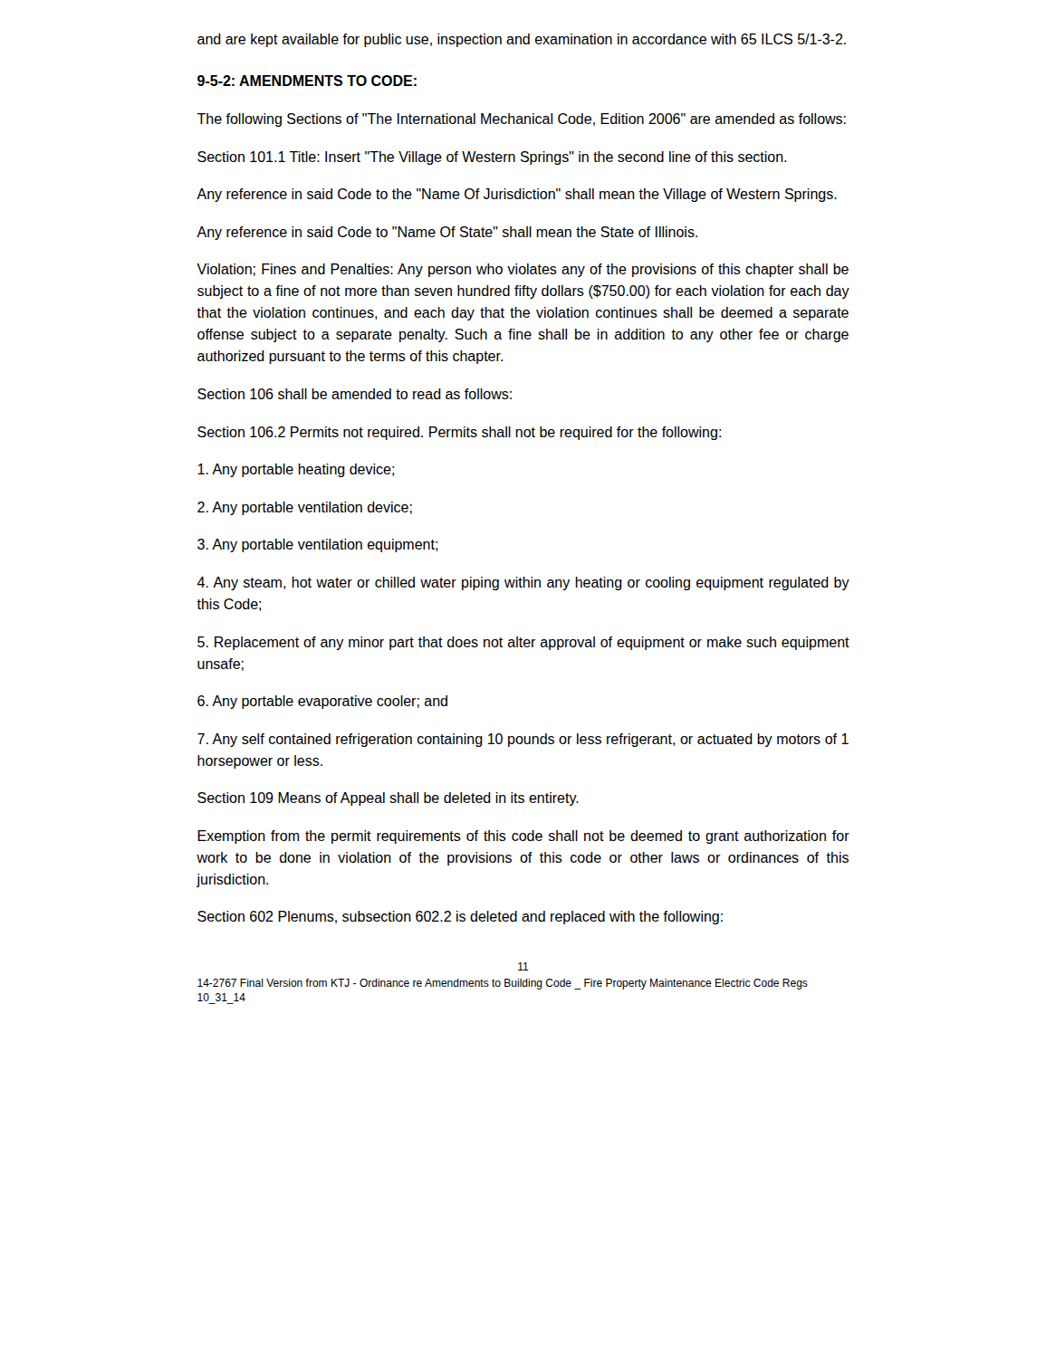and are kept available for public use, inspection and examination in accordance with 65 ILCS 5/1-3-2.
9-5-2: AMENDMENTS TO CODE:
The following Sections of "The International Mechanical Code, Edition 2006" are amended as follows:
Section 101.1 Title: Insert "The Village of Western Springs" in the second line of this section.
Any reference in said Code to the "Name Of Jurisdiction" shall mean the Village of Western Springs.
Any reference in said Code to "Name Of State" shall mean the State of Illinois.
Violation; Fines and Penalties: Any person who violates any of the provisions of this chapter shall be subject to a fine of not more than seven hundred fifty dollars ($750.00) for each violation for each day that the violation continues, and each day that the violation continues shall be deemed a separate offense subject to a separate penalty. Such a fine shall be in addition to any other fee or charge authorized pursuant to the terms of this chapter.
Section 106 shall be amended to read as follows:
Section 106.2 Permits not required. Permits shall not be required for the following:
1. Any portable heating device;
2. Any portable ventilation device;
3. Any portable ventilation equipment;
4. Any steam, hot water or chilled water piping within any heating or cooling equipment regulated by this Code;
5. Replacement of any minor part that does not alter approval of equipment or make such equipment unsafe;
6. Any portable evaporative cooler; and
7. Any self contained refrigeration containing 10 pounds or less refrigerant, or actuated by motors of 1 horsepower or less.
Section 109 Means of Appeal shall be deleted in its entirety.
Exemption from the permit requirements of this code shall not be deemed to grant authorization for work to be done in violation of the provisions of this code or other laws or ordinances of this jurisdiction.
Section 602 Plenums, subsection 602.2 is deleted and replaced with the following:
11
14-2767 Final Version from KTJ - Ordinance re Amendments to Building Code _ Fire Property Maintenance Electric Code Regs 10_31_14